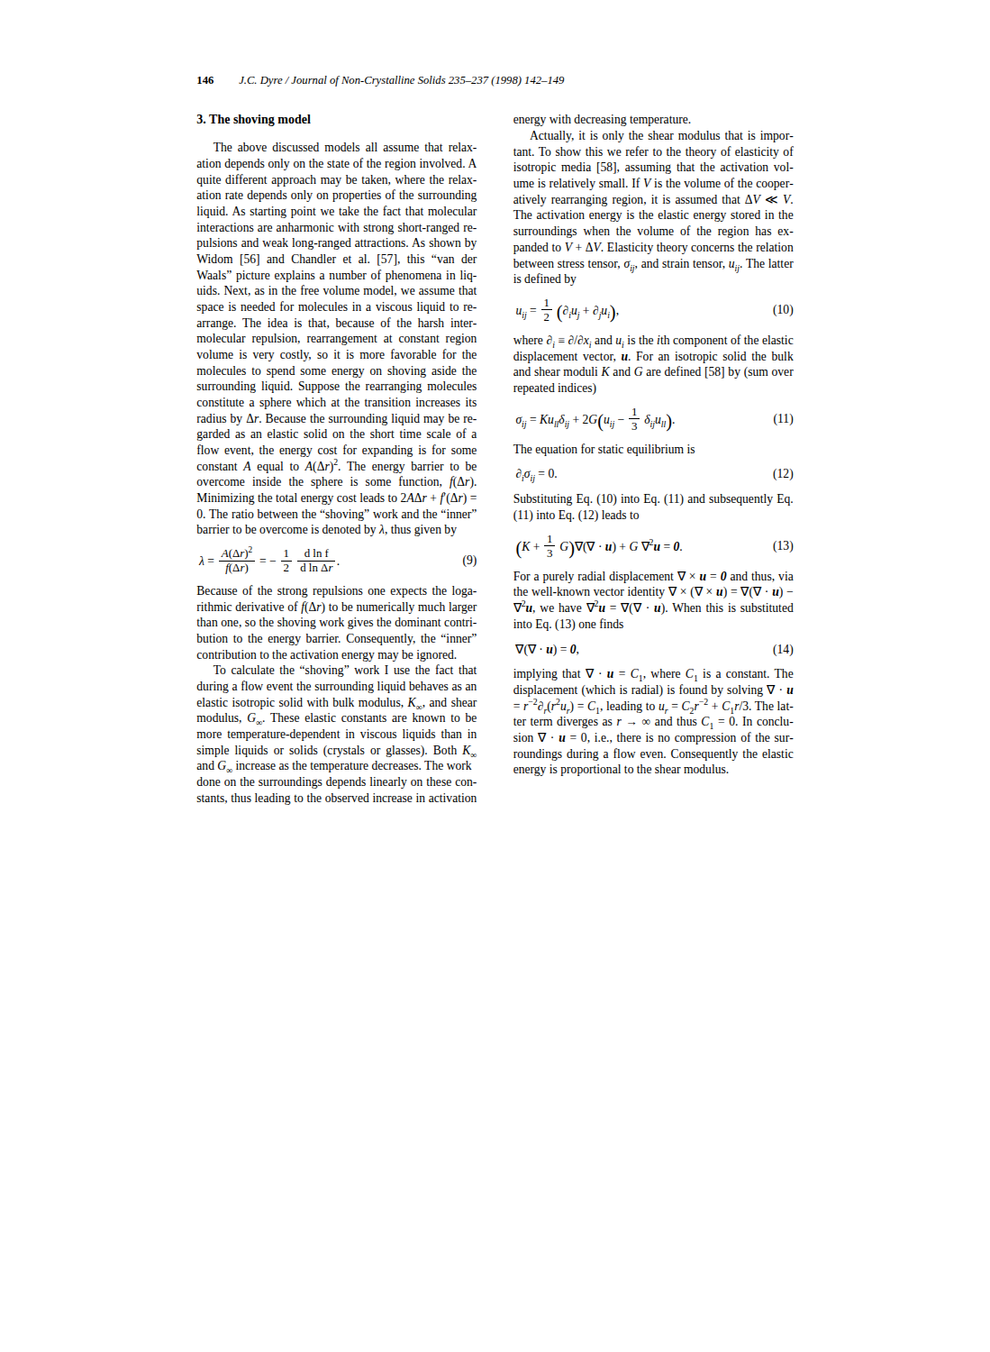146 J.C. Dyre / Journal of Non-Crystalline Solids 235–237 (1998) 142–149
3. The shoving model
The above discussed models all assume that relaxation depends only on the state of the region involved. A quite different approach may be taken, where the relaxation rate depends only on properties of the surrounding liquid. As starting point we take the fact that molecular interactions are anharmonic with strong short-ranged repulsions and weak long-ranged attractions. As shown by Widom [56] and Chandler et al. [57], this “van der Waals” picture explains a number of phenomena in liquids. Next, as in the free volume model, we assume that space is needed for molecules in a viscous liquid to rearrange. The idea is that, because of the harsh intermolecular repulsion, rearrangement at constant region volume is very costly, so it is more favorable for the molecules to spend some energy on shoving aside the surrounding liquid. Suppose the rearranging molecules constitute a sphere which at the transition increases its radius by Δr. Because the surrounding liquid may be regarded as an elastic solid on the short time scale of a flow event, the energy cost for expanding is for some constant A equal to A(Δr)2. The energy barrier to be overcome inside the sphere is some function, f(Δr). Minimizing the total energy cost leads to 2AΔr + f′(Δr) = 0. The ratio between the “shoving” work and the “inner” barrier to be overcome is denoted by λ, thus given by
λ = A(Δr)2 f(Δr) = − 12 d ln f d ln Δr. (9)
Because of the strong repulsions one expects the logarithmic derivative of f(Δr) to be numerically much larger than one, so the shoving work gives the dominant contribution to the energy barrier. Consequently, the “inner” contribution to the activation energy may be ignored.
To calculate the “shoving” work I use the fact that during a flow event the surrounding liquid behaves as an elastic isotropic solid with bulk modulus, K∞, and shear modulus, G∞. These elastic constants are known to be more temperature-dependent in viscous liquids than in simple liquids or solids (crystals or glasses). Both K∞ and G∞ increase as the temperature decreases. The work
done on the surroundings depends linearly on these constants, thus leading to the observed increase in activation energy with decreasing temperature.
Actually, it is only the shear modulus that is important. To show this we refer to the theory of elasticity of isotropic media [58], assuming that the activation volume is relatively small. If V is the volume of the cooperatively rearranging region, it is assumed that ΔV ≪ V. The activation energy is the elastic energy stored in the surroundings when the volume of the region has expanded to V + ΔV. Elasticity theory concerns the relation between stress tensor, σij, and strain tensor, uij. The latter is defined by
uij = 12 (∂iuj + ∂jui), (10)
where ∂i ≡ ∂/∂xi and ui is the ith component of the elastic displacement vector, u. For an isotropic solid the bulk and shear moduli K and G are defined [58] by (sum over repeated indices)
σij = Kullδij + 2G(uij − 13 δijull). (11)
The equation for static equilibrium is
∂iσij = 0. (12)
Substituting Eq. (10) into Eq. (11) and subsequently Eq. (11) into Eq. (12) leads to
(K + 13 G)∇(∇ · u) + G ∇2u = 0. (13)
For a purely radial displacement ∇ × u = 0 and thus, via the well-known vector identity ∇ × (∇ × u) = ∇(∇ · u) − ∇2u, we have ∇2u = ∇(∇ · u). When this is substituted into Eq. (13) one finds
∇(∇ · u) = 0, (14)
implying that ∇ · u = C1, where C1 is a constant. The displacement (which is radial) is found by solving ∇ · u = r−2∂r(r2ur) = C1, leading to ur = C2r−2 + C1r/3. The latter term diverges as r → ∞ and thus C1 = 0. In conclusion ∇ · u = 0, i.e., there is no compression of the surroundings during a flow even. Consequently the elastic energy is proportional to the shear modulus.